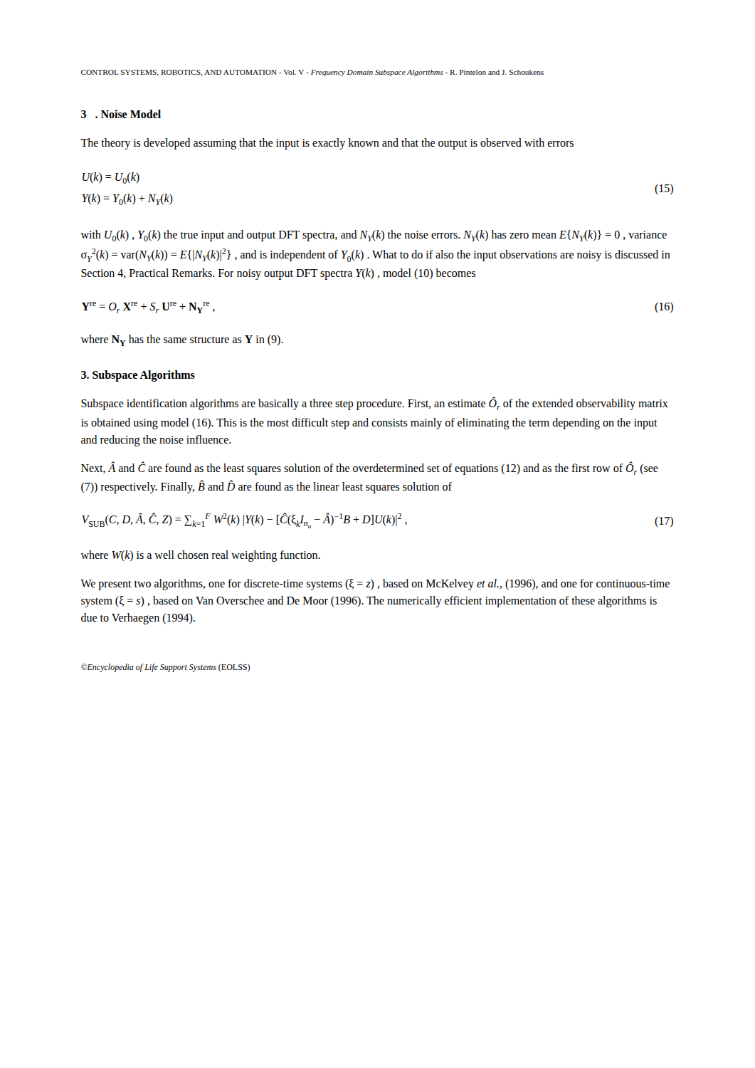CONTROL SYSTEMS, ROBOTICS, AND AUTOMATION - Vol. V - Frequency Domain Subspace Algorithms - R. Pintelon and J. Schoukens
3 . Noise Model
The theory is developed assuming that the input is exactly known and that the output is observed with errors
| U ( k ) = U 0 ( k ) Y ( k ) = Y 0 ( k ) + N Y ( k ) | (15) |
with U0(k) , Y0(k) the true input and output DFT spectra, and NY(k) the noise errors. NY(k) has zero mean E{NY(k)} = 0 , variance σY2(k) = var(NY(k)) = E{|NY(k)|2} , and is independent of Y0(k) . What to do if also the input observations are noisy is discussed in Section 4, Practical Remarks. For noisy output DFT spectra Y(k) , model (10) becomes
| Y re = O r X re + S r U re + N Y re , | (16) |
where NY has the same structure as Y in (9).
3. Subspace Algorithms
Subspace identification algorithms are basically a three step procedure. First, an estimate Ôr of the extended observability matrix is obtained using model (16). This is the most difficult step and consists mainly of eliminating the term depending on the input and reducing the noise influence.
Next, Â and Ĉ are found as the least squares solution of the overdetermined set of equations (12) and as the first row of Ôr (see (7)) respectively. Finally, B̂ and D̂ are found as the linear least squares solution of
| V SUB ( C , D , Â , Ĉ , Z ) = ∑ k =1 F W 2 ( k ) / Y ( k ) − [ Ĉ (ξ k I n a − Â ) −1 B + D ] U ( k )/ 2 , | (17) |
where W(k) is a well chosen real weighting function.
We present two algorithms, one for discrete-time systems (ξ = z) , based on McKelvey et al., (1996), and one for continuous-time system (ξ = s) , based on Van Overschee and De Moor (1996). The numerically efficient implementation of these algorithms is due to Verhaegen (1994).
©Encyclopedia of Life Support Systems (EOLSS)